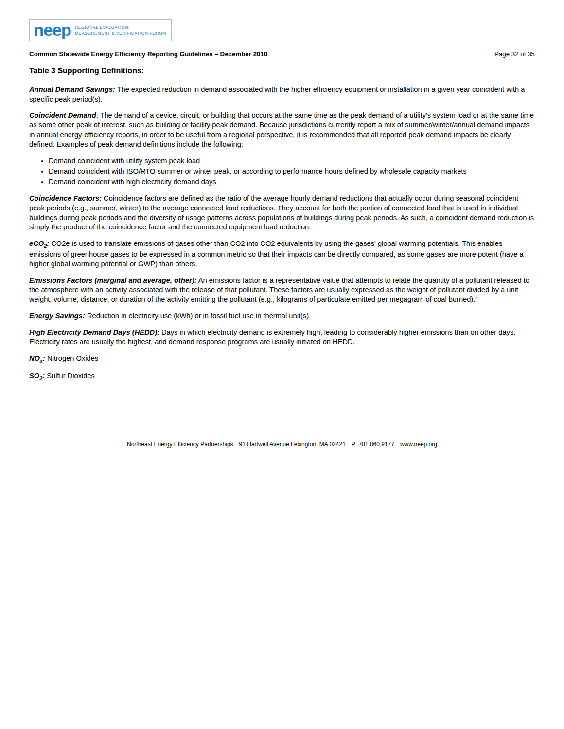neep Regional Evaluation,
Measurement & Verification Forum
Common Statewide Energy Efficiency Reporting Guidelines – December 2010 Page 32 of 35
Table 3 Supporting Definitions:
Annual Demand Savings: The expected reduction in demand associated with the higher efficiency equipment or installation in a given year coincident with a specific peak period(s).
Coincident Demand: The demand of a device, circuit, or building that occurs at the same time as the peak demand of a utility's system load or at the same time as some other peak of interest, such as building or facility peak demand. Because jurisdictions currently report a mix of summer/winter/annual demand impacts in annual energy-efficiency reports, in order to be useful from a regional perspective, it is recommended that all reported peak demand impacts be clearly defined. Examples of peak demand definitions include the following:
Demand coincident with utility system peak load
Demand coincident with ISO/RTO summer or winter peak, or according to performance hours defined by wholesale capacity markets
Demand coincident with high electricity demand days
Coincidence Factors: Coincidence factors are defined as the ratio of the average hourly demand reductions that actually occur during seasonal coincident peak periods (e.g., summer, winter) to the average connected load reductions. They account for both the portion of connected load that is used in individual buildings during peak periods and the diversity of usage patterns across populations of buildings during peak periods. As such, a coincident demand reduction is simply the product of the coincidence factor and the connected equipment load reduction.
eCO2: CO2e is used to translate emissions of gases other than CO2 into CO2 equivalents by using the gases' global warming potentials. This enables emissions of greenhouse gases to be expressed in a common metric so that their impacts can be directly compared, as some gases are more potent (have a higher global warming potential or GWP) than others.
Emissions Factors (marginal and average, other): An emissions factor is a representative value that attempts to relate the quantity of a pollutant released to the atmosphere with an activity associated with the release of that pollutant. These factors are usually expressed as the weight of pollutant divided by a unit weight, volume, distance, or duration of the activity emitting the pollutant (e.g., kilograms of particulate emitted per megagram of coal burned)."
Energy Savings: Reduction in electricity use (kWh) or in fossil fuel use in thermal unit(s).
High Electricity Demand Days (HEDD): Days in which electricity demand is extremely high, leading to considerably higher emissions than on other days. Electricity rates are usually the highest, and demand response programs are usually initiated on HEDD.
NOx: Nitrogen Oxides
SO2: Sulfur Dioxides
Northeast Energy Efficiency Partnerships 91 Hartwell Avenue Lexington, MA 02421 P: 781.860.9177 www.neep.org